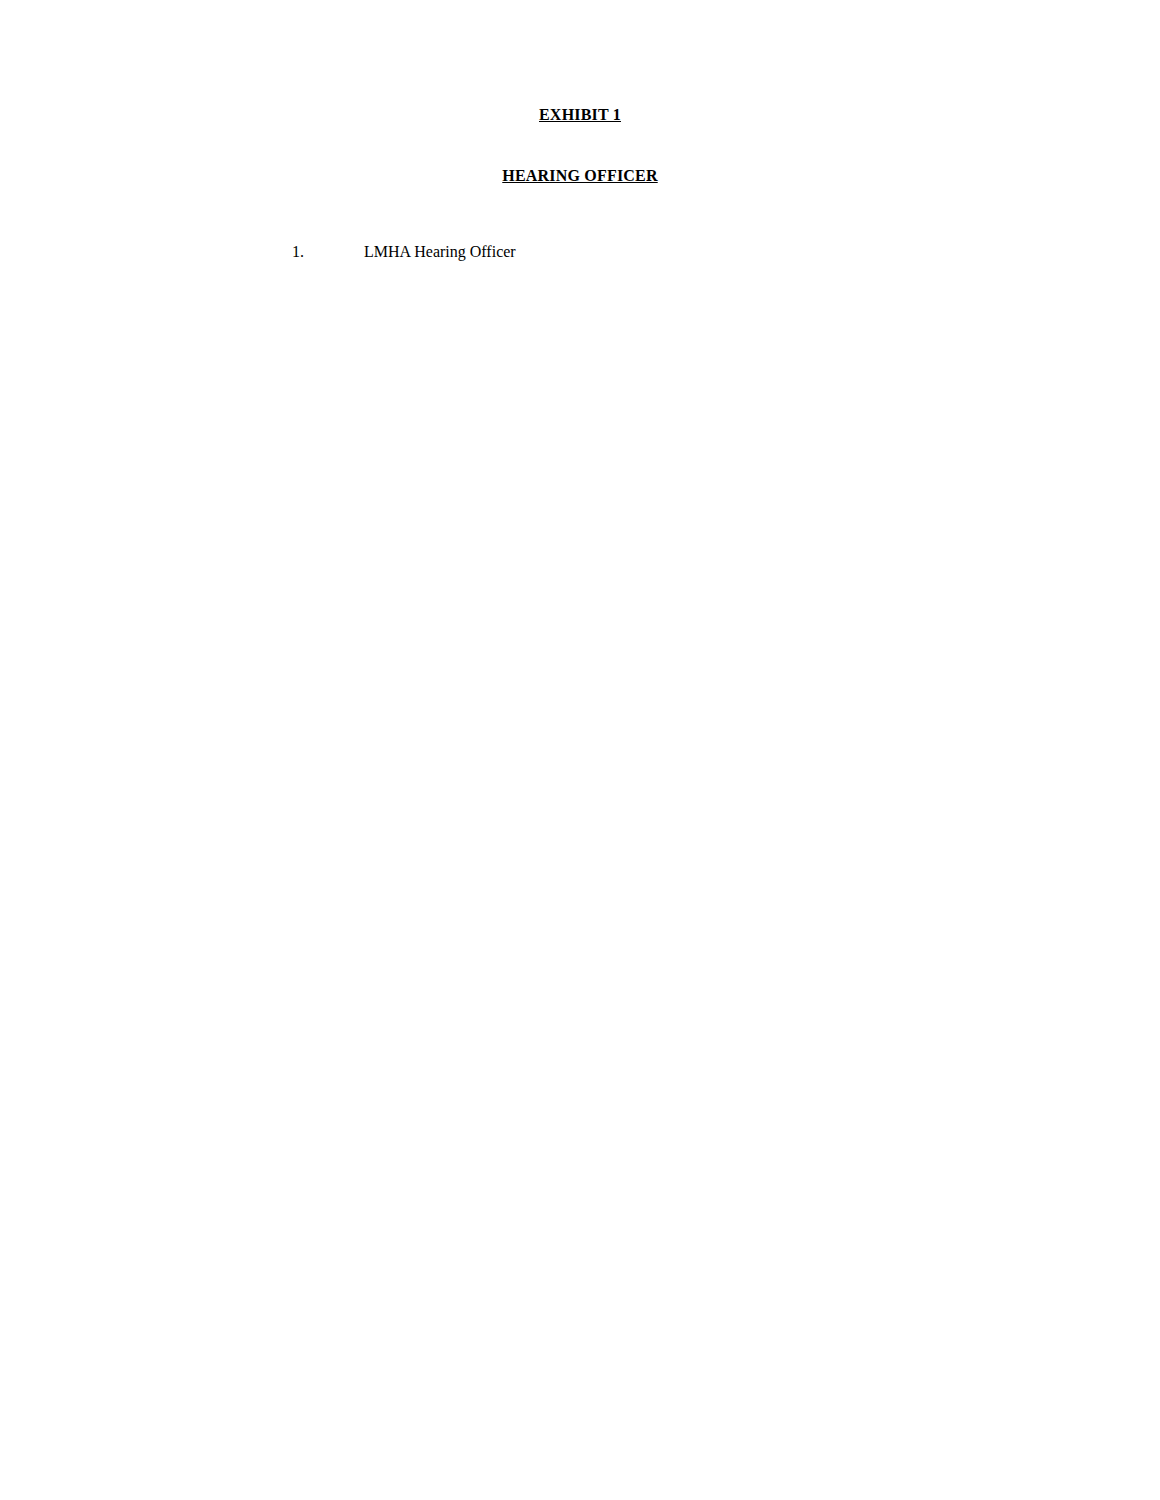EXHIBIT 1
HEARING OFFICER
1. LMHA Hearing Officer